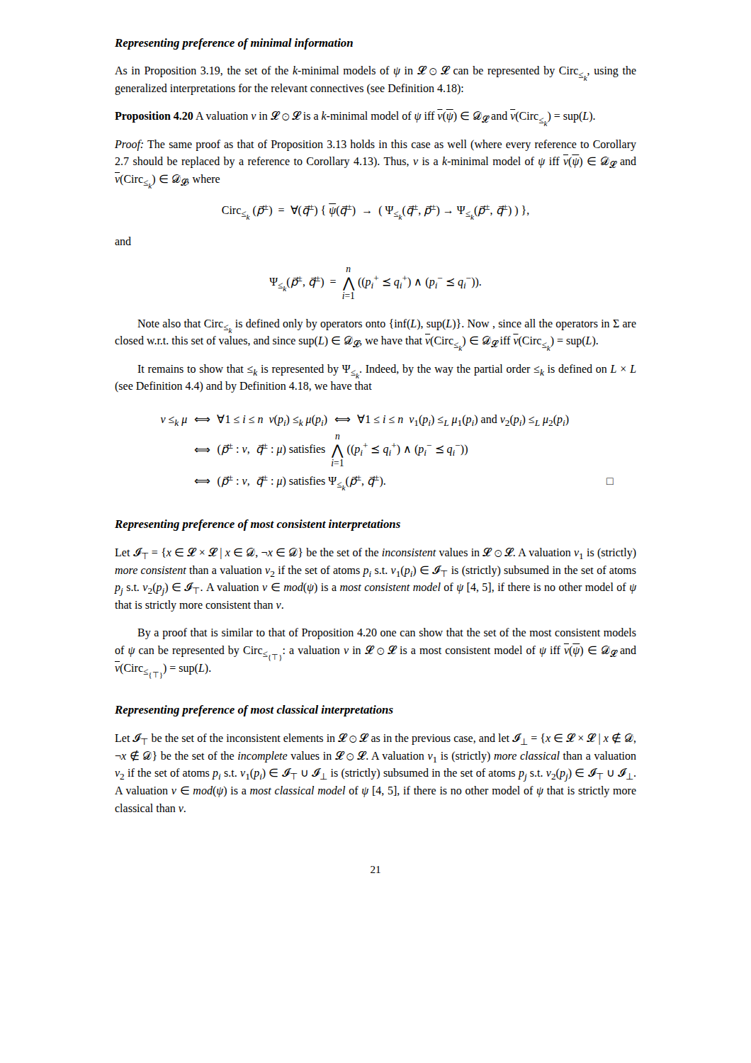Representing preference of minimal information
As in Proposition 3.19, the set of the k-minimal models of ψ in 𝓛 ⊙ 𝓛 can be represented by Circ≤k, using the generalized interpretations for the relevant connectives (see Definition 4.18):
Proposition 4.20 A valuation ν in 𝓛 ⊙ 𝓛 is a k-minimal model of ψ iff ν(ψ) ∈ 𝒟𝓛 and ν(Circ≤k) = sup(L).
Proof: The same proof as that of Proposition 3.13 holds in this case as well (where every reference to Corollary 2.7 should be replaced by a reference to Corollary 4.13). Thus, ν is a k-minimal model of ψ iff ν(ψ) ∈ 𝒟𝓛 and ν(Circ≤k) ∈ 𝒟𝓛, where
Circ≤k (p⃗±) = ∀(q⃗±) { ψ(q⃗±) → ( Ψ≤k(q⃗±, p⃗±) → Ψ≤k(p⃗±, q⃗±) ) },
and
Ψ≤k(p⃗±, q⃗±) = n⋀i=1 ((pi+ ⪯ qi+) ∧ (pi− ⪯ qi−)).
Note also that Circ≤k is defined only by operators onto {inf(L), sup(L)}. Now , since all the operators in Σ are closed w.r.t. this set of values, and since sup(L) ∈ 𝒟𝓛, we have that ν(Circ≤k) ∈ 𝒟𝓛 iff ν(Circ≤k) = sup(L).
It remains to show that ≤k is represented by Ψ≤k. Indeed, by the way the partial order ≤k is defined on L × L (see Definition 4.4) and by Definition 4.18, we have that
| ν ≤ k μ | ⟺ | ∀1 ≤ i ≤ n ν ( p i ) ≤ k μ ( p i ) | ⟺ | ∀1 ≤ i ≤ n ν 1 ( p i ) ≤ L μ 1 ( p i ) and ν 2 ( p i ) ≤ L μ 2 ( p i ) | |
| | ⟺ | ( p⃗ ± : ν , q⃗ ± : μ ) satisfies n ⋀ i =1 (( p i + ⪯ q i + ) ∧ ( p i − ⪯ q i − )) | |
| | ⟺ | ( p⃗ ± : ν , q⃗ ± : μ ) satisfies Ψ ≤ k ( p⃗ ± , q⃗ ± ). | □ |
Representing preference of most consistent interpretations
Let 𝓘⊤ = {x ∈ 𝓛 × 𝓛 | x ∈ 𝒟, ¬x ∈ 𝒟} be the set of the inconsistent values in 𝓛 ⊙ 𝓛. A valuation ν1 is (strictly) more consistent than a valuation ν2 if the set of atoms pi s.t. ν1(pi) ∈ 𝓘⊤ is (strictly) subsumed in the set of atoms pj s.t. ν2(pj) ∈ 𝓘⊤. A valuation ν ∈ mod(ψ) is a most consistent model of ψ [4, 5], if there is no other model of ψ that is strictly more consistent than ν.
By a proof that is similar to that of Proposition 4.20 one can show that the set of the most consistent models of ψ can be represented by Circ≤{⊤}: a valuation ν in 𝓛 ⊙ 𝓛 is a most consistent model of ψ iff ν(ψ) ∈ 𝒟𝓛 and ν(Circ≤{⊤}) = sup(L).
Representing preference of most classical interpretations
Let 𝓘⊤ be the set of the inconsistent elements in 𝓛 ⊙ 𝓛 as in the previous case, and let 𝓘⊥ = {x ∈ 𝓛 × 𝓛 | x ∉ 𝒟, ¬x ∉ 𝒟} be the set of the incomplete values in 𝓛 ⊙ 𝓛. A valuation ν1 is (strictly) more classical than a valuation ν2 if the set of atoms pi s.t. ν1(pi) ∈ 𝓘⊤ ∪ 𝓘⊥ is (strictly) subsumed in the set of atoms pj s.t. ν2(pj) ∈ 𝓘⊤ ∪ 𝓘⊥. A valuation ν ∈ mod(ψ) is a most classical model of ψ [4, 5], if there is no other model of ψ that is strictly more classical than ν.
21